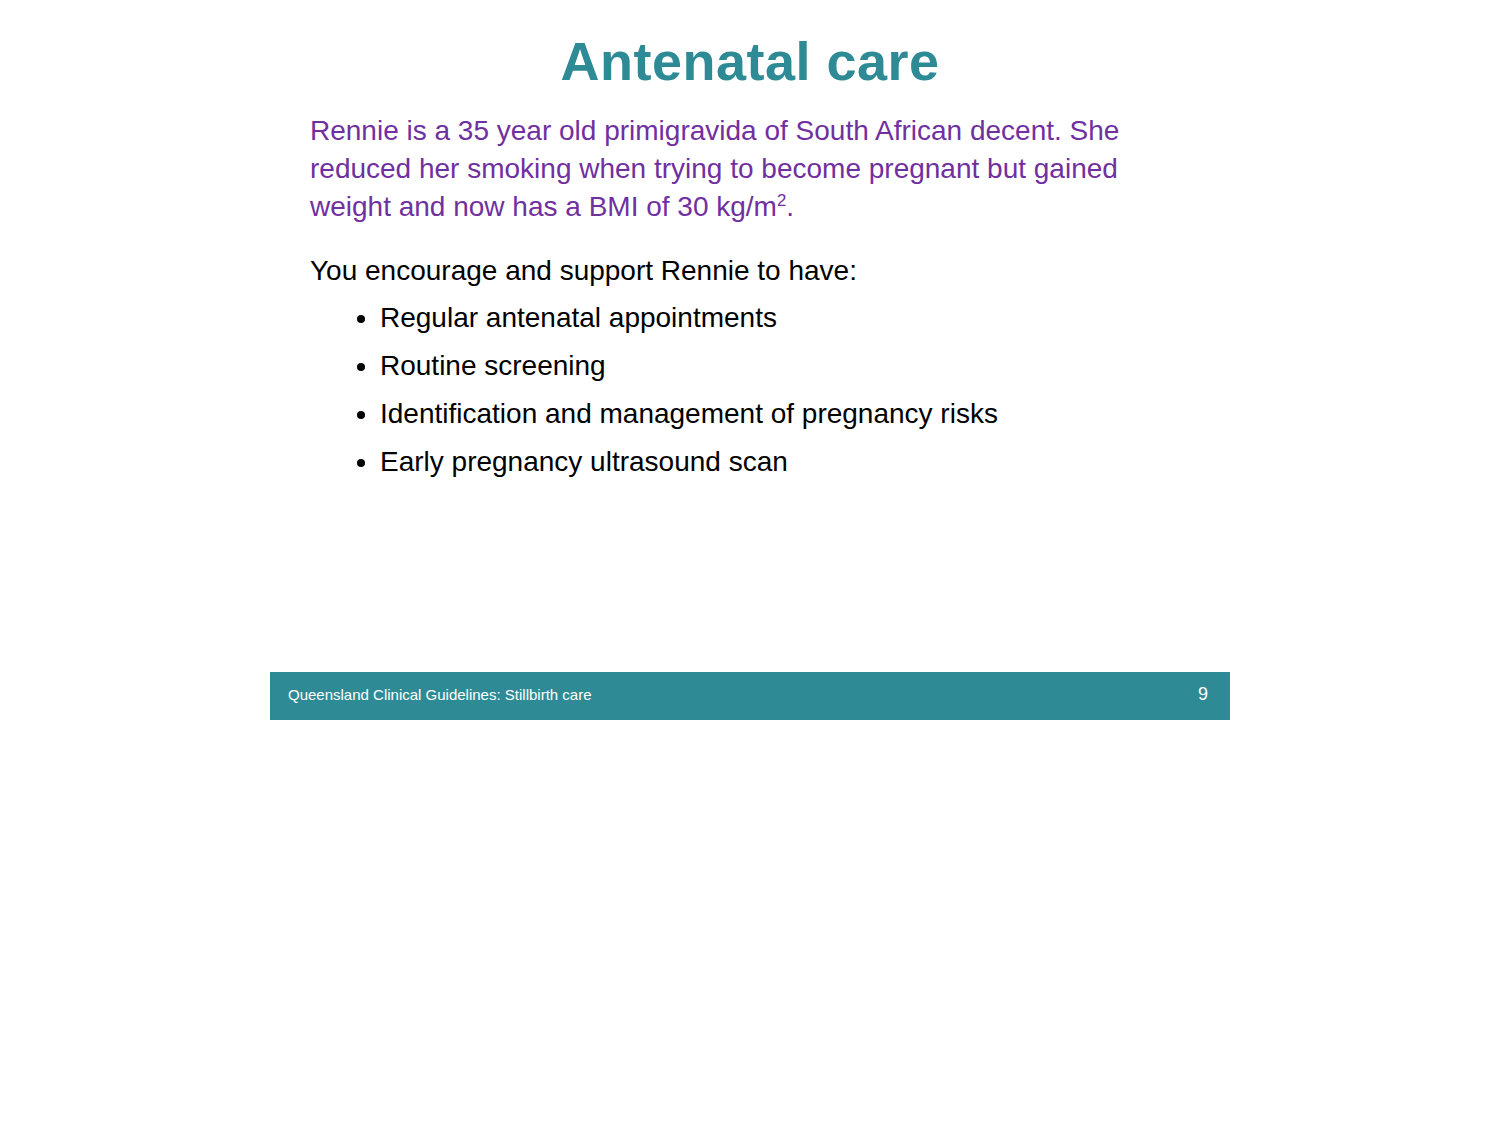Antenatal care
Rennie is a 35 year old primigravida of South African decent. She reduced her smoking when trying to become pregnant but gained weight and now has a BMI of 30 kg/m2.
You encourage and support Rennie to have:
Regular antenatal appointments
Routine screening
Identification and management of pregnancy risks
Early pregnancy ultrasound scan
Queensland Clinical Guidelines: Stillbirth care 9